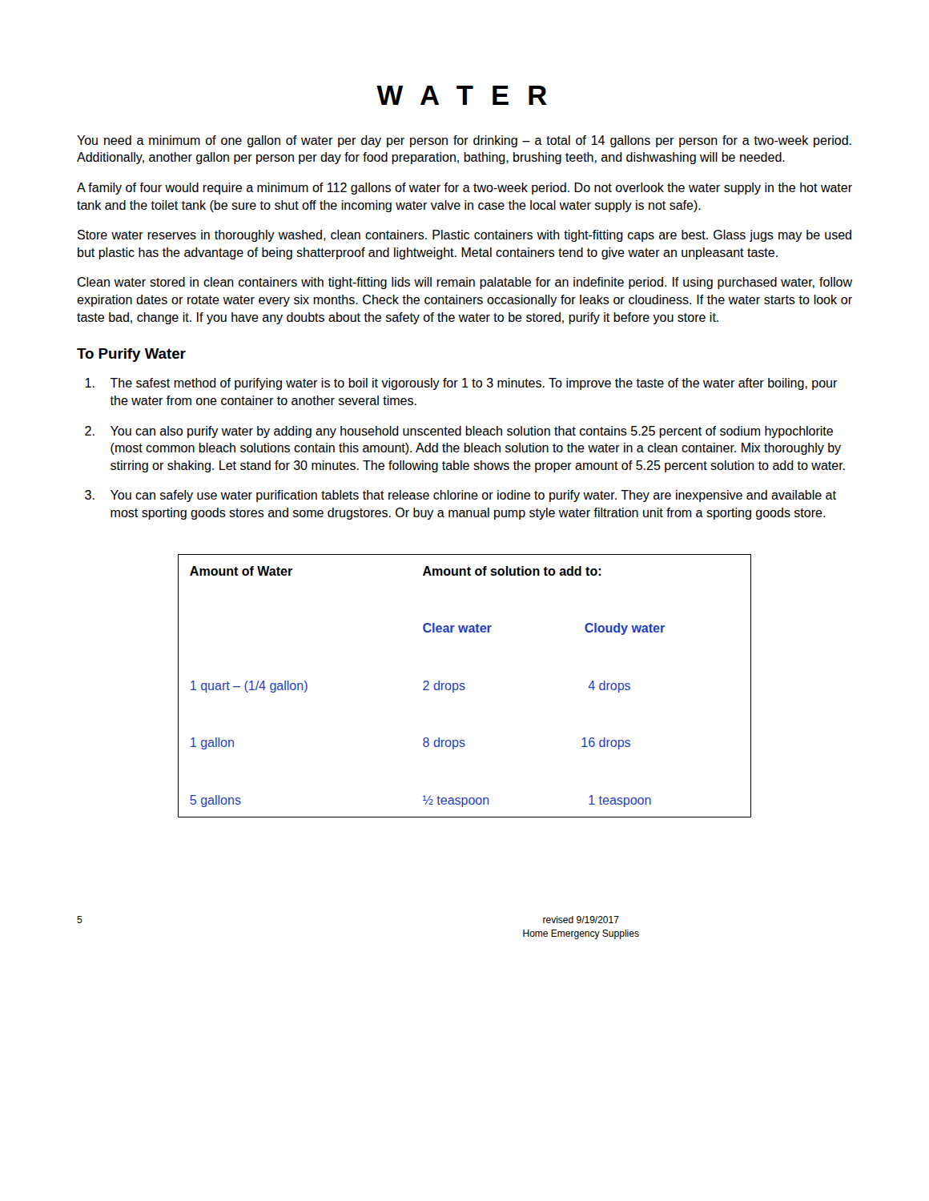W A T E R
You need a minimum of one gallon of water per day per person for drinking – a total of 14 gallons per person for a two-week period. Additionally, another gallon per person per day for food preparation, bathing, brushing teeth, and dishwashing will be needed.
A family of four would require a minimum of 112 gallons of water for a two-week period. Do not overlook the water supply in the hot water tank and the toilet tank (be sure to shut off the incoming water valve in case the local water supply is not safe).
Store water reserves in thoroughly washed, clean containers. Plastic containers with tight-fitting caps are best. Glass jugs may be used but plastic has the advantage of being shatterproof and lightweight. Metal containers tend to give water an unpleasant taste.
Clean water stored in clean containers with tight-fitting lids will remain palatable for an indefinite period. If using purchased water, follow expiration dates or rotate water every six months. Check the containers occasionally for leaks or cloudiness. If the water starts to look or taste bad, change it. If you have any doubts about the safety of the water to be stored, purify it before you store it.
To Purify Water
1. The safest method of purifying water is to boil it vigorously for 1 to 3 minutes. To improve the taste of the water after boiling, pour the water from one container to another several times.
2. You can also purify water by adding any household unscented bleach solution that contains 5.25 percent of sodium hypochlorite (most common bleach solutions contain this amount). Add the bleach solution to the water in a clean container. Mix thoroughly by stirring or shaking. Let stand for 30 minutes. The following table shows the proper amount of 5.25 percent solution to add to water.
3. You can safely use water purification tablets that release chlorine or iodine to purify water. They are inexpensive and available at most sporting goods stores and some drugstores. Or buy a manual pump style water filtration unit from a sporting goods store.
| Amount of Water | Amount of solution to add to: |
| | Clear water | Cloudy water |
| 1 quart – (1/4 gallon) | 2 drops | 4 drops |
| 1 gallon | 8 drops | 16 drops |
| 5 gallons | ½ teaspoon | 1 teaspoon |
5
revised 9/19/2017
Home Emergency Supplies